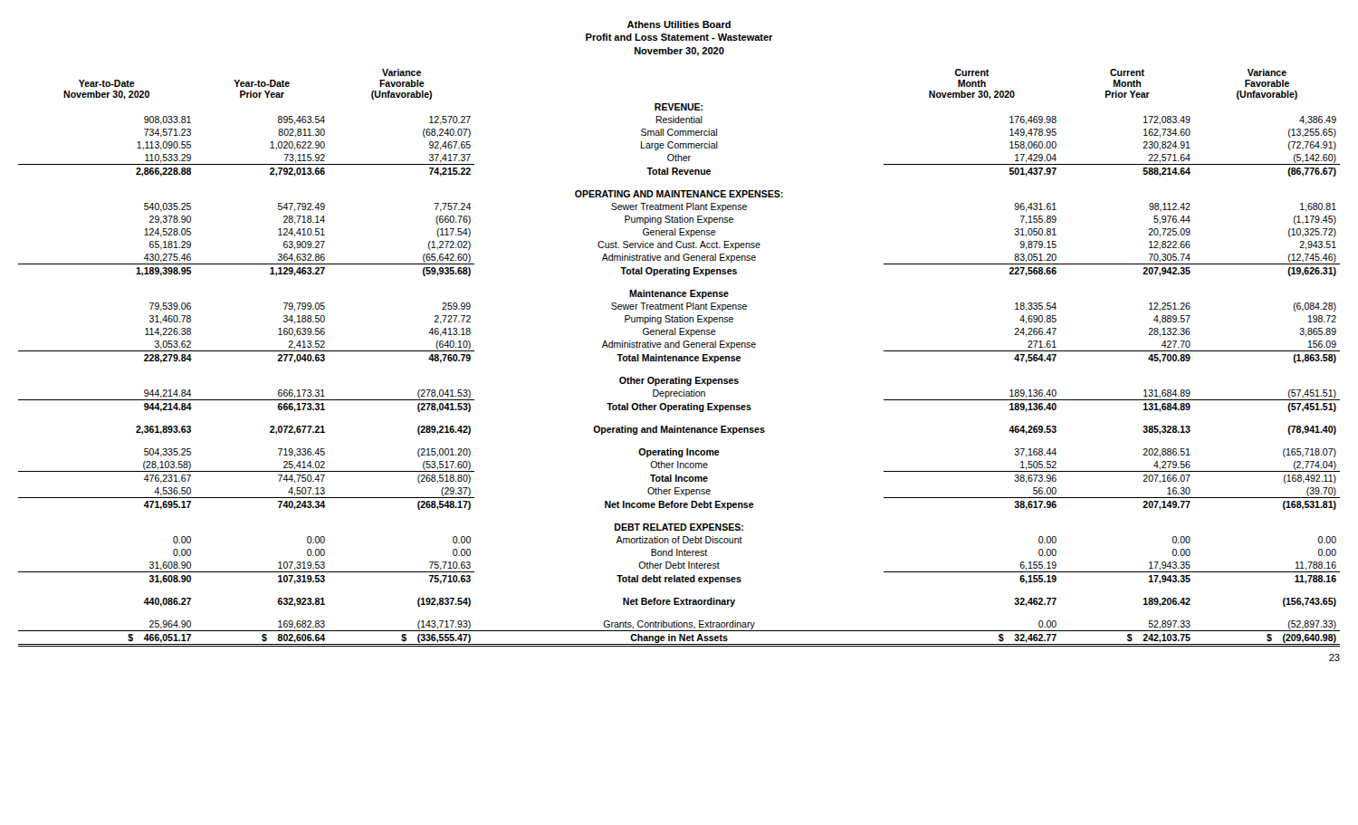Athens Utilities Board
Profit and Loss Statement - Wastewater
November 30, 2020
| Year-to-Date November 30, 2020 | Year-to-Date Prior Year | Variance Favorable (Unfavorable) | | Current Month November 30, 2020 | Current Month Prior Year | Variance Favorable (Unfavorable) |
| --- | --- | --- | --- | --- | --- | --- |
| | REVENUE: | |
| 908,033.81 | 895,463.54 | 12,570.27 | Residential | 176,469.98 | 172,083.49 | 4,386.49 |
| 734,571.23 | 802,811.30 | (68,240.07) | Small Commercial | 149,478.95 | 162,734.60 | (13,255.65) |
| 1,113,090.55 | 1,020,622.90 | 92,467.65 | Large Commercial | 158,060.00 | 230,824.91 | (72,764.91) |
| 110,533.29 | 73,115.92 | 37,417.37 | Other | 17,429.04 | 22,571.64 | (5,142.60) |
| 2,866,228.88 | 2,792,013.66 | 74,215.22 | Total Revenue | 501,437.97 | 588,214.64 | (86,776.67) |
| | OPERATING AND MAINTENANCE EXPENSES: | |
| 540,035.25 | 547,792.49 | 7,757.24 | Sewer Treatment Plant Expense | 96,431.61 | 98,112.42 | 1,680.81 |
| 29,378.90 | 28,718.14 | (660.76) | Pumping Station Expense | 7,155.89 | 5,976.44 | (1,179.45) |
| 124,528.05 | 124,410.51 | (117.54) | General Expense | 31,050.81 | 20,725.09 | (10,325.72) |
| 65,181.29 | 63,909.27 | (1,272.02) | Cust. Service and Cust. Acct. Expense | 9,879.15 | 12,822.66 | 2,943.51 |
| 430,275.46 | 364,632.86 | (65,642.60) | Administrative and General Expense | 83,051.20 | 70,305.74 | (12,745.46) |
| 1,189,398.95 | 1,129,463.27 | (59,935.68) | Total Operating Expenses | 227,568.66 | 207,942.35 | (19,626.31) |
| | Maintenance Expense | |
| 79,539.06 | 79,799.05 | 259.99 | Sewer Treatment Plant Expense | 18,335.54 | 12,251.26 | (6,084.28) |
| 31,460.78 | 34,188.50 | 2,727.72 | Pumping Station Expense | 4,690.85 | 4,889.57 | 198.72 |
| 114,226.38 | 160,639.56 | 46,413.18 | General Expense | 24,266.47 | 28,132.36 | 3,865.89 |
| 3,053.62 | 2,413.52 | (640.10) | Administrative and General Expense | 271.61 | 427.70 | 156.09 |
| 228,279.84 | 277,040.63 | 48,760.79 | Total Maintenance Expense | 47,564.47 | 45,700.89 | (1,863.58) |
| | Other Operating Expenses | |
| 944,214.84 | 666,173.31 | (278,041.53) | Depreciation | 189,136.40 | 131,684.89 | (57,451.51) |
| 944,214.84 | 666,173.31 | (278,041.53) | Total Other Operating Expenses | 189,136.40 | 131,684.89 | (57,451.51) |
| 2,361,893.63 | 2,072,677.21 | (289,216.42) | Operating and Maintenance Expenses | 464,269.53 | 385,328.13 | (78,941.40) |
| 504,335.25 | 719,336.45 | (215,001.20) | Operating Income | 37,168.44 | 202,886.51 | (165,718.07) |
| (28,103.58) | 25,414.02 | (53,517.60) | Other Income | 1,505.52 | 4,279.56 | (2,774.04) |
| 476,231.67 | 744,750.47 | (268,518.80) | Total Income | 38,673.96 | 207,166.07 | (168,492.11) |
| 4,536.50 | 4,507.13 | (29.37) | Other Expense | 56.00 | 16.30 | (39.70) |
| 471,695.17 | 740,243.34 | (268,548.17) | Net Income Before Debt Expense | 38,617.96 | 207,149.77 | (168,531.81) |
| | DEBT RELATED EXPENSES: | |
| 0.00 | 0.00 | 0.00 | Amortization of Debt Discount | 0.00 | 0.00 | 0.00 |
| 0.00 | 0.00 | 0.00 | Bond Interest | 0.00 | 0.00 | 0.00 |
| 31,608.90 | 107,319.53 | 75,710.63 | Other Debt Interest | 6,155.19 | 17,943.35 | 11,788.16 |
| 31,608.90 | 107,319.53 | 75,710.63 | Total debt related expenses | 6,155.19 | 17,943.35 | 11,788.16 |
| 440,086.27 | 632,923.81 | (192,837.54) | Net Before Extraordinary | 32,462.77 | 189,206.42 | (156,743.65) |
| 25,964.90 | 169,682.83 | (143,717.93) | Grants, Contributions, Extraordinary | 0.00 | 52,897.33 | (52,897.33) |
| $ 466,051.17 | $ 802,606.64 | $ (336,555.47) | Change in Net Assets | $ 32,462.77 | $ 242,103.75 | $ (209,640.98) |
23